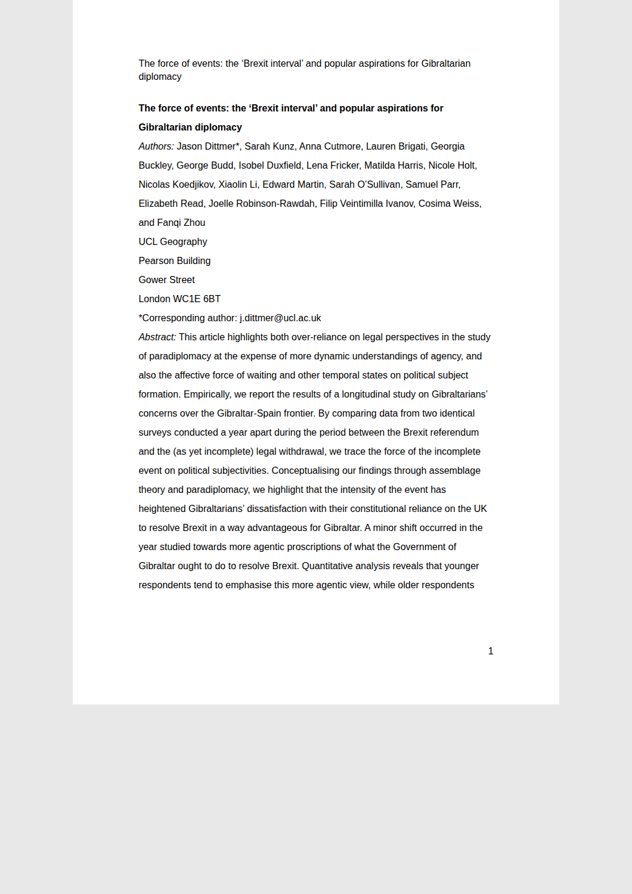The force of events: the ‘Brexit interval’ and popular aspirations for Gibraltarian diplomacy
The force of events: the ‘Brexit interval’ and popular aspirations for Gibraltarian diplomacy
Authors: Jason Dittmer*, Sarah Kunz, Anna Cutmore, Lauren Brigati, Georgia Buckley, George Budd, Isobel Duxfield, Lena Fricker, Matilda Harris, Nicole Holt, Nicolas Koedjikov, Xiaolin Li, Edward Martin, Sarah O’Sullivan, Samuel Parr, Elizabeth Read, Joelle Robinson-Rawdah, Filip Veintimilla Ivanov, Cosima Weiss, and Fanqi Zhou
UCL Geography
Pearson Building
Gower Street
London WC1E 6BT
*Corresponding author: j.dittmer@ucl.ac.uk
Abstract: This article highlights both over-reliance on legal perspectives in the study of paradiplomacy at the expense of more dynamic understandings of agency, and also the affective force of waiting and other temporal states on political subject formation. Empirically, we report the results of a longitudinal study on Gibraltarians’ concerns over the Gibraltar-Spain frontier. By comparing data from two identical surveys conducted a year apart during the period between the Brexit referendum and the (as yet incomplete) legal withdrawal, we trace the force of the incomplete event on political subjectivities. Conceptualising our findings through assemblage theory and paradiplomacy, we highlight that the intensity of the event has heightened Gibraltarians’ dissatisfaction with their constitutional reliance on the UK to resolve Brexit in a way advantageous for Gibraltar. A minor shift occurred in the year studied towards more agentic proscriptions of what the Government of Gibraltar ought to do to resolve Brexit. Quantitative analysis reveals that younger respondents tend to emphasise this more agentic view, while older respondents
1